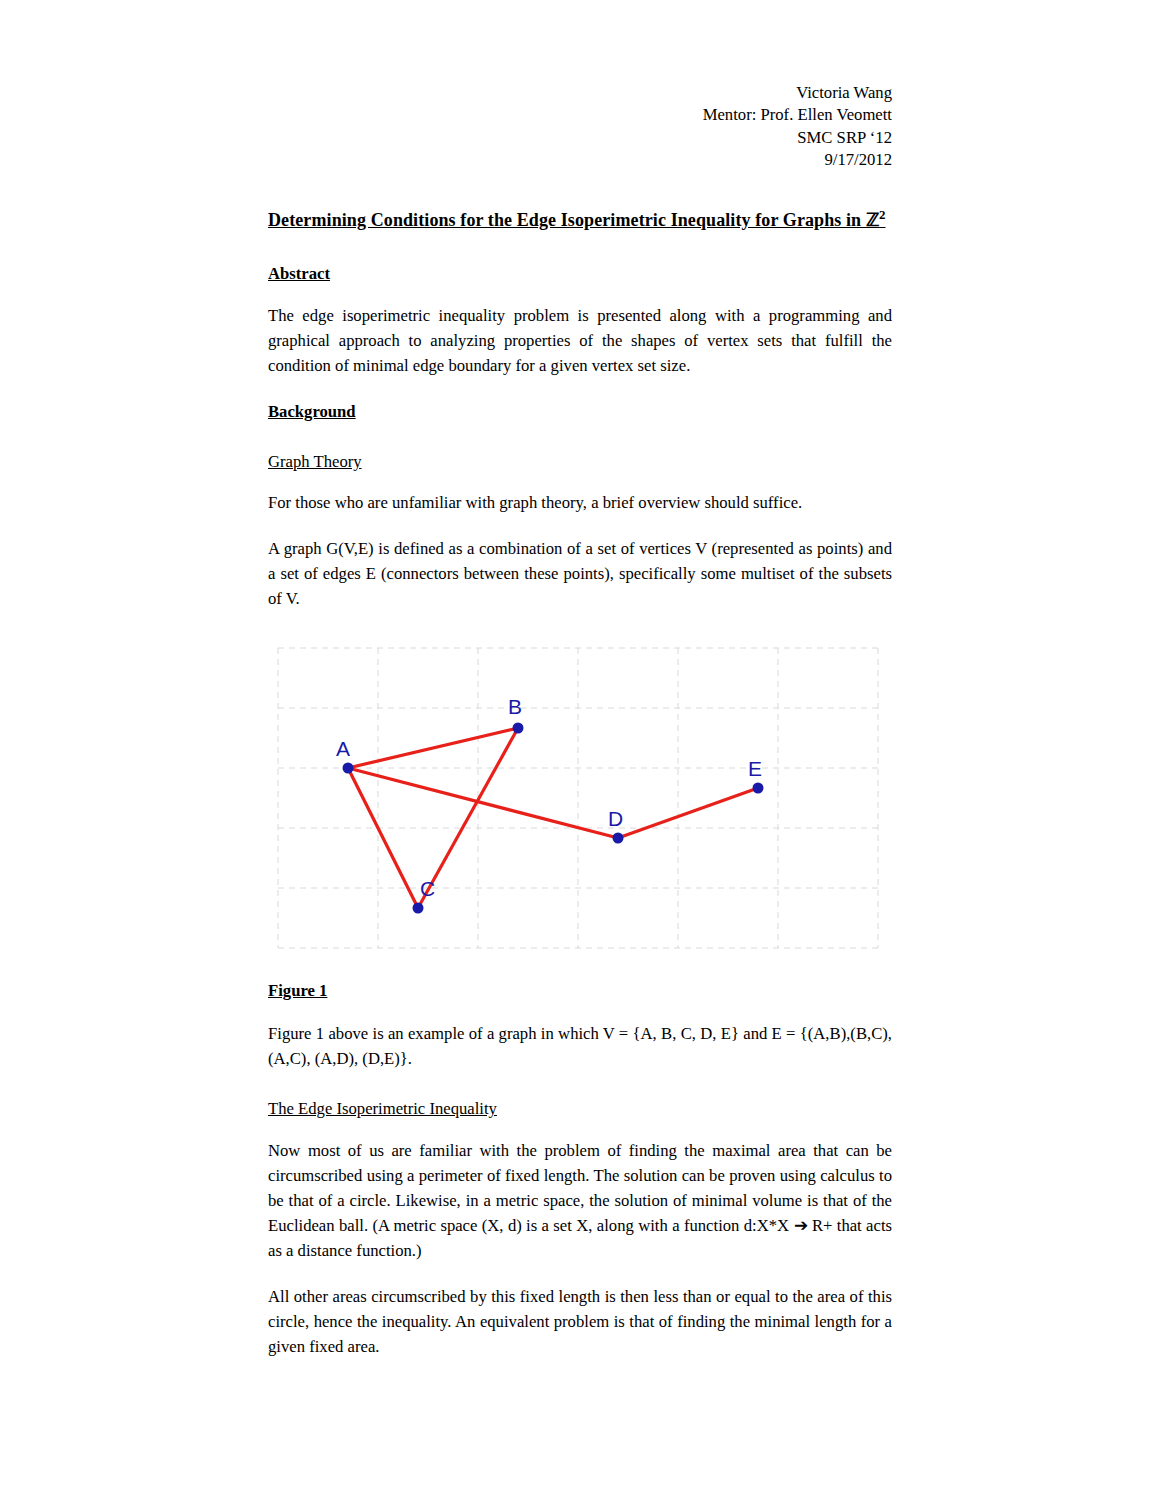Victoria Wang
Mentor: Prof. Ellen Veomett
SMC SRP ‘12
9/17/2012
Determining Conditions for the Edge Isoperimetric Inequality for Graphs in ℤ2
Abstract
The edge isoperimetric inequality problem is presented along with a programming and graphical approach to analyzing properties of the shapes of vertex sets that fulfill the condition of minimal edge boundary for a given vertex set size.
Background
Graph Theory
For those who are unfamiliar with graph theory, a brief overview should suffice.
A graph G(V,E) is defined as a combination of a set of vertices V (represented as points) and a set of edges E (connectors between these points), specifically some multiset of the subsets of V.
A B C D E
Figure 1
Figure 1 above is an example of a graph in which V = {A, B, C, D, E} and E = {(A,B),(B,C), (A,C), (A,D), (D,E)}.
The Edge Isoperimetric Inequality
Now most of us are familiar with the problem of finding the maximal area that can be circumscribed using a perimeter of fixed length. The solution can be proven using calculus to be that of a circle. Likewise, in a metric space, the solution of minimal volume is that of the Euclidean ball. (A metric space (X, d) is a set X, along with a function d:X*X ➔ R+ that acts as a distance function.)
All other areas circumscribed by this fixed length is then less than or equal to the area of this circle, hence the inequality. An equivalent problem is that of finding the minimal length for a given fixed area.